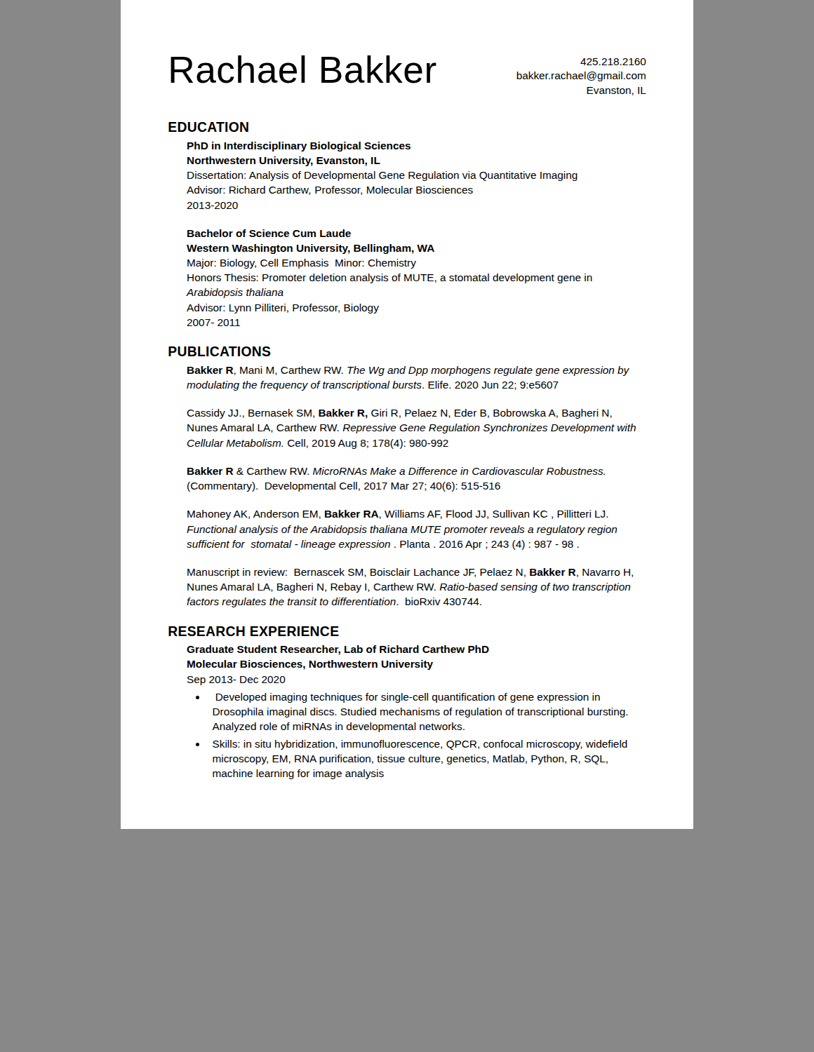Rachael Bakker
425.218.2160
bakker.rachael@gmail.com
Evanston, IL
EDUCATION
PhD in Interdisciplinary Biological Sciences
Northwestern University, Evanston, IL
Dissertation: Analysis of Developmental Gene Regulation via Quantitative Imaging
Advisor: Richard Carthew, Professor, Molecular Biosciences
2013-2020
Bachelor of Science Cum Laude
Western Washington University, Bellingham, WA
Major: Biology, Cell Emphasis Minor: Chemistry
Honors Thesis: Promoter deletion analysis of MUTE, a stomatal development gene in Arabidopsis thaliana
Advisor: Lynn Pilliteri, Professor, Biology
2007- 2011
PUBLICATIONS
Bakker R, Mani M, Carthew RW. The Wg and Dpp morphogens regulate gene expression by modulating the frequency of transcriptional bursts. Elife. 2020 Jun 22; 9:e5607
Cassidy JJ., Bernasek SM, Bakker R, Giri R, Pelaez N, Eder B, Bobrowska A, Bagheri N, Nunes Amaral LA, Carthew RW. Repressive Gene Regulation Synchronizes Development with Cellular Metabolism. Cell, 2019 Aug 8; 178(4): 980-992
Bakker R & Carthew RW. MicroRNAs Make a Difference in Cardiovascular Robustness. (Commentary). Developmental Cell, 2017 Mar 27; 40(6): 515-516
Mahoney AK, Anderson EM, Bakker RA, Williams AF, Flood JJ, Sullivan KC , Pillitteri LJ. Functional analysis of the Arabidopsis thaliana MUTE promoter reveals a regulatory region sufficient for stomatal - lineage expression . Planta . 2016 Apr ; 243 (4) : 987 - 98 .
Manuscript in review: Bernascek SM, Boisclair Lachance JF, Pelaez N, Bakker R, Navarro H, Nunes Amaral LA, Bagheri N, Rebay I, Carthew RW. Ratio-based sensing of two transcription factors regulates the transit to differentiation. bioRxiv 430744.
RESEARCH EXPERIENCE
Graduate Student Researcher, Lab of Richard Carthew PhD
Molecular Biosciences, Northwestern University
Sep 2013- Dec 2020
Developed imaging techniques for single-cell quantification of gene expression in Drosophila imaginal discs. Studied mechanisms of regulation of transcriptional bursting. Analyzed role of miRNAs in developmental networks.
Skills: in situ hybridization, immunofluorescence, QPCR, confocal microscopy, widefield microscopy, EM, RNA purification, tissue culture, genetics, Matlab, Python, R, SQL, machine learning for image analysis